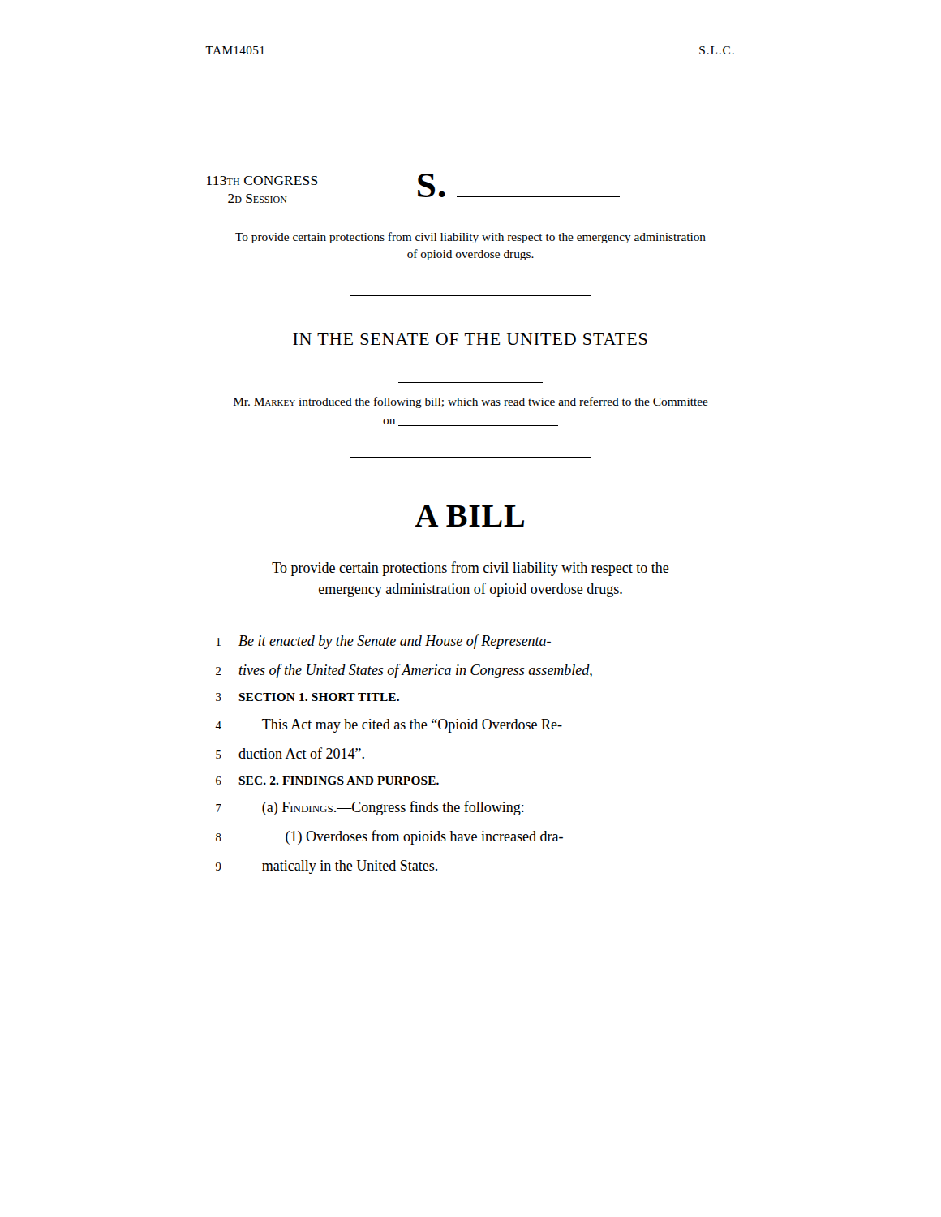TAM14051
S.L.C.
113th CONGRESS
2d Session
S.
To provide certain protections from civil liability with respect to the emergency administration of opioid overdose drugs.
IN THE SENATE OF THE UNITED STATES
Mr. Markey introduced the following bill; which was read twice and referred to the Committee on
A BILL
To provide certain protections from civil liability with respect to the emergency administration of opioid overdose drugs.
1
Be it enacted by the Senate and House of Representa-
2
tives of the United States of America in Congress assembled,
3
SECTION 1. SHORT TITLE.
4
This Act may be cited as the “Opioid Overdose Re-
5
duction Act of 2014”.
6
SEC. 2. FINDINGS AND PURPOSE.
7
(a) Findings.—Congress finds the following:
8
(1) Overdoses from opioids have increased dra-
9
matically in the United States.